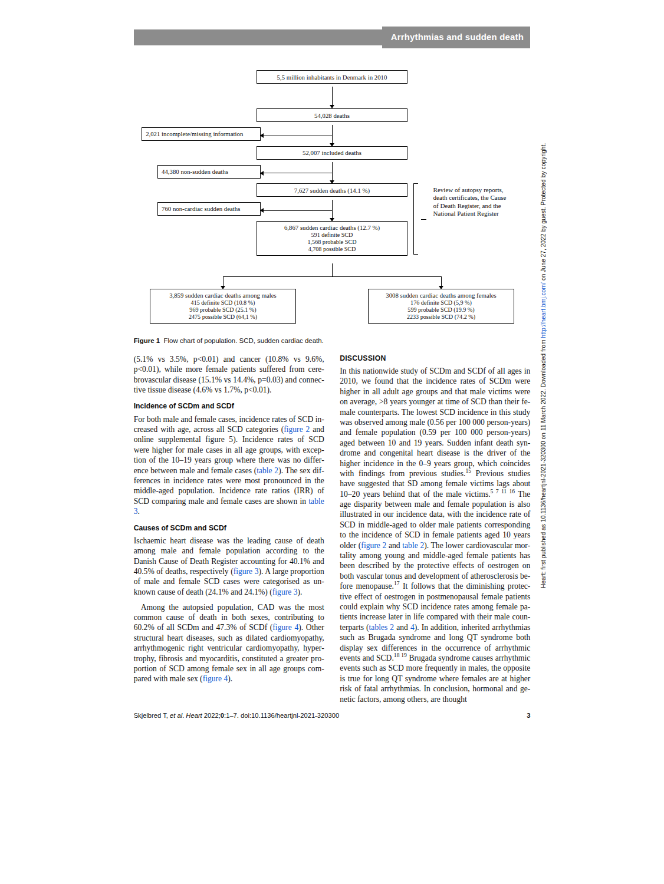Arrhythmias and sudden death
Heart: first published as 10.1136/heartjnl-2021-320300 on 11 March 2022. Downloaded from http://heart.bmj.com/ on June 27, 2022 by guest. Protected by copyright.
5,5 million inhabitants in Denmark in 2010
54,028 deaths
2,021 incomplete/missing information
52,007 included deaths
44,380 non-sudden deaths
7,627 sudden deaths (14.1 %)
760 non-cardiac sudden deaths
6,867 sudden cardiac deaths (12.7 %) 591 definite SCD 1,568 probable SCD 4,708 possible SCD
3,859 sudden cardiac deaths among males 415 definite SCD (10.8 %) 969 probable SCD (25.1 %) 2475 possible SCD (64,1 %)
3008 sudden cardiac deaths among females 176 definite SCD (5,9 %) 599 probable SCD (19.9 %) 2233 possible SCD (74.2 %)
Review of autopsy reports, death certificates, the Cause of Death Register, and the National Patient Register
Figure 1 Flow chart of population. SCD, sudden cardiac death.
(5.1% vs 3.5%, p<0.01) and cancer (10.8% vs 9.6%, p<0.01), while more female patients suffered from cerebrovascular disease (15.1% vs 14.4%, p=0.03) and connective tissue disease (4.6% vs 1.7%, p<0.01).
Incidence of SCDm and SCDf
For both male and female cases, incidence rates of SCD increased with age, across all SCD categories (figure 2 and online supplemental figure 5). Incidence rates of SCD were higher for male cases in all age groups, with exception of the 10–19 years group where there was no difference between male and female cases (table 2). The sex differences in incidence rates were most pronounced in the middle-aged population. Incidence rate ratios (IRR) of SCD comparing male and female cases are shown in table 3.
Causes of SCDm and SCDf
Ischaemic heart disease was the leading cause of death among male and female population according to the Danish Cause of Death Register accounting for 40.1% and 40.5% of deaths, respectively (figure 3). A large proportion of male and female SCD cases were categorised as unknown cause of death (24.1% and 24.1%) (figure 3).
Among the autopsied population, CAD was the most common cause of death in both sexes, contributing to 60.2% of all SCDm and 47.3% of SCDf (figure 4). Other structural heart diseases, such as dilated cardiomyopathy, arrhythmogenic right ventricular cardiomyopathy, hypertrophy, fibrosis and myocarditis, constituted a greater proportion of SCD among female sex in all age groups compared with male sex (figure 4).
Discussion
In this nationwide study of SCDm and SCDf of all ages in 2010, we found that the incidence rates of SCDm were higher in all adult age groups and that male victims were on average, >8 years younger at time of SCD than their female counterparts. The lowest SCD incidence in this study was observed among male (0.56 per 100 000 person-years) and female population (0.59 per 100 000 person-years) aged between 10 and 19 years. Sudden infant death syndrome and congenital heart disease is the driver of the higher incidence in the 0–9 years group, which coincides with findings from previous studies.15 Previous studies have suggested that SD among female victims lags about 10–20 years behind that of the male victims.5 7 11 16 The age disparity between male and female population is also illustrated in our incidence data, with the incidence rate of SCD in middle-aged to older male patients corresponding to the incidence of SCD in female patients aged 10 years older (figure 2 and table 2). The lower cardiovascular mortality among young and middle-aged female patients has been described by the protective effects of oestrogen on both vascular tonus and development of atherosclerosis before menopause.17 It follows that the diminishing protective effect of oestrogen in postmenopausal female patients could explain why SCD incidence rates among female patients increase later in life compared with their male counterparts (tables 2 and 4). In addition, inherited arrhythmias such as Brugada syndrome and long QT syndrome both display sex differences in the occurrence of arrhythmic events and SCD.18 19 Brugada syndrome causes arrhythmic events such as SCD more frequently in males, the opposite is true for long QT syndrome where females are at higher risk of fatal arrhythmias. In conclusion, hormonal and genetic factors, among others, are thought
Skjelbred T, et al. Heart 2022;0:1–7. doi:10.1136/heartjnl-2021-320300
3